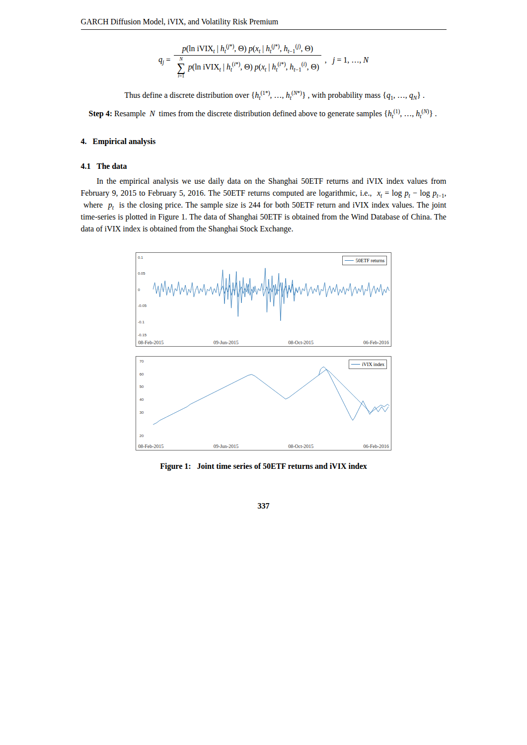GARCH Diffusion Model, iVIX, and Volatility Risk Premium
qj = p(ln iVIXt | ht(j*), Θ) p(xt | ht(j*), ht−1(j), Θ) N ∑ i=1 p(ln iVIXt | ht(i*), Θ) p(xt | ht(i*), ht−1(i), Θ) , j = 1, …, N
Thus define a discrete distribution over {ht(1*), …, ht(N*)} , with probability mass {q1, …, qN} .
Step 4: Resample N times from the discrete distribution defined above to generate samples {ht(1), …, ht(N)} .
4. Empirical analysis
4.1 The data
In the empirical analysis we use daily data on the Shanghai 50ETF returns and iVIX index values from February 9, 2015 to February 5, 2016. The 50ETF returns computed are logarithmic, i.e., xt = log pt − log pt−1, where pt is the closing price. The sample size is 244 for both 50ETF return and iVIX index values. The joint time-series is plotted in Figure 1. The data of Shanghai 50ETF is obtained from the Wind Database of China. The data of iVIX index is obtained from the Shanghai Stock Exchange.
50ETF returns
0.1 0.05 0 -0.05 -0.1 -0.15
08-Feb-201509-Jun-201508-Oct-201506-Feb-2016
iVIX index
70 60 50 40 30 20
08-Feb-201509-Jun-201508-Oct-201506-Feb-2016
Figure 1: Joint time series of 50ETF returns and iVIX index
337